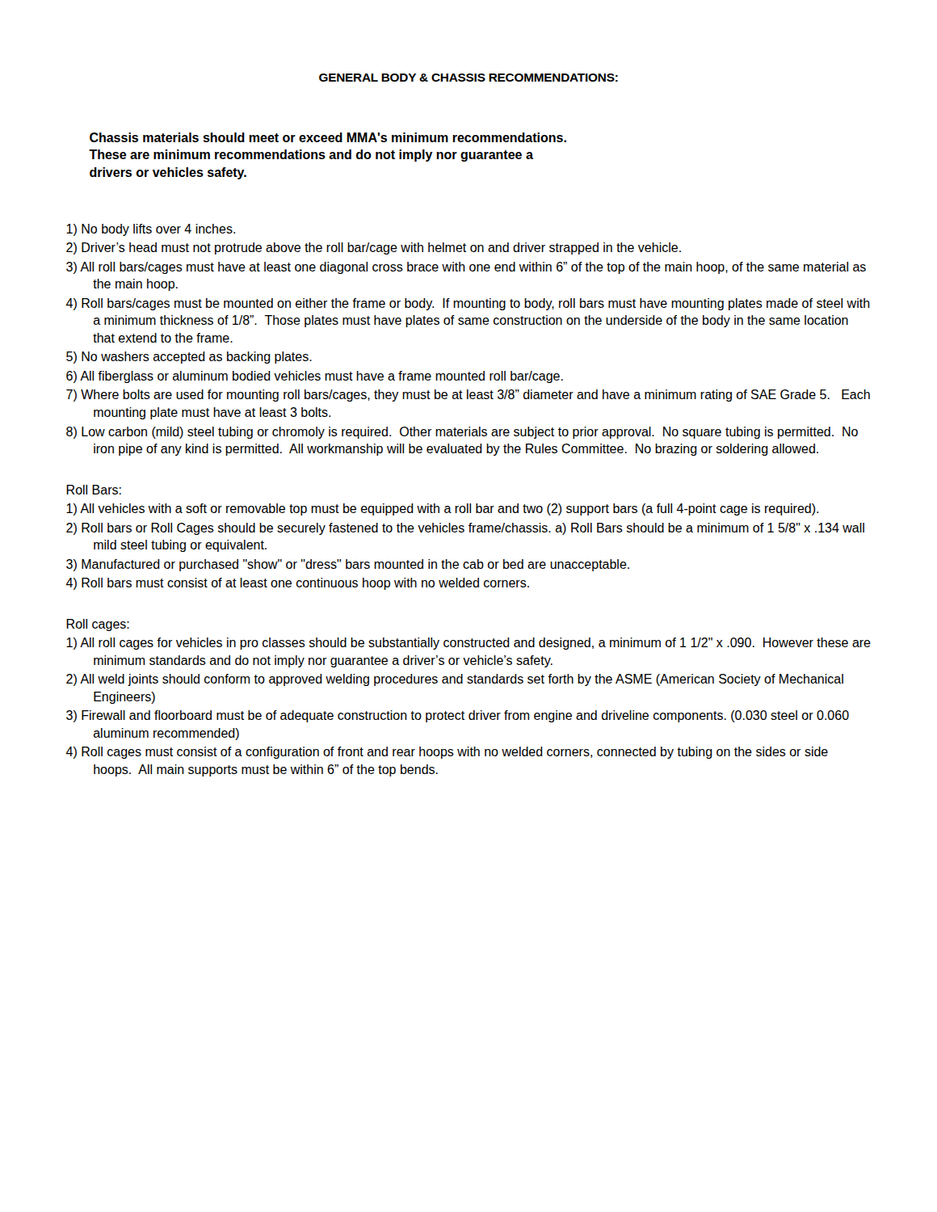GENERAL BODY & CHASSIS RECOMMENDATIONS:
Chassis materials should meet or exceed MMA's minimum recommendations. These are minimum recommendations and do not imply nor guarantee a drivers or vehicles safety.
1) No body lifts over 4 inches.
2) Driver’s head must not protrude above the roll bar/cage with helmet on and driver strapped in the vehicle.
3) All roll bars/cages must have at least one diagonal cross brace with one end within 6” of the top of the main hoop, of the same material as the main hoop.
4) Roll bars/cages must be mounted on either the frame or body. If mounting to body, roll bars must have mounting plates made of steel with a minimum thickness of 1/8”. Those plates must have plates of same construction on the underside of the body in the same location that extend to the frame.
5) No washers accepted as backing plates.
6) All fiberglass or aluminum bodied vehicles must have a frame mounted roll bar/cage.
7) Where bolts are used for mounting roll bars/cages, they must be at least 3/8” diameter and have a minimum rating of SAE Grade 5. Each mounting plate must have at least 3 bolts.
8) Low carbon (mild) steel tubing or chromoly is required. Other materials are subject to prior approval. No square tubing is permitted. No iron pipe of any kind is permitted. All workmanship will be evaluated by the Rules Committee. No brazing or soldering allowed.
Roll Bars:
1) All vehicles with a soft or removable top must be equipped with a roll bar and two (2) support bars (a full 4-point cage is required).
2) Roll bars or Roll Cages should be securely fastened to the vehicles frame/chassis. a) Roll Bars should be a minimum of 1 5/8" x .134 wall mild steel tubing or equivalent.
3) Manufactured or purchased "show" or "dress" bars mounted in the cab or bed are unacceptable.
4) Roll bars must consist of at least one continuous hoop with no welded corners.
Roll cages:
1) All roll cages for vehicles in pro classes should be substantially constructed and designed, a minimum of 1 1/2" x .090. However these are minimum standards and do not imply nor guarantee a driver’s or vehicle’s safety.
2) All weld joints should conform to approved welding procedures and standards set forth by the ASME (American Society of Mechanical Engineers)
3) Firewall and floorboard must be of adequate construction to protect driver from engine and driveline components. (0.030 steel or 0.060 aluminum recommended)
4) Roll cages must consist of a configuration of front and rear hoops with no welded corners, connected by tubing on the sides or side hoops. All main supports must be within 6” of the top bends.